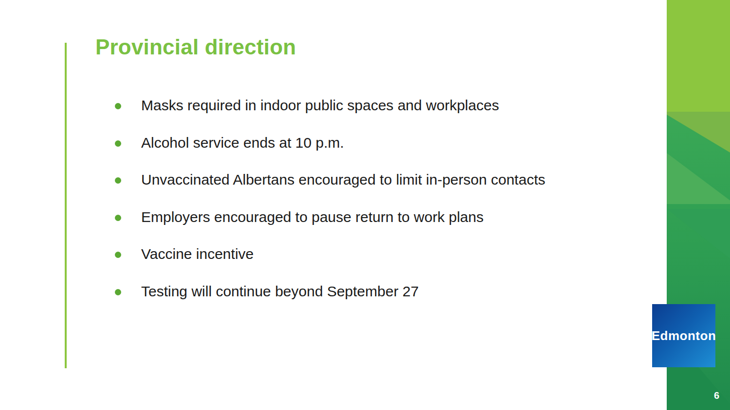Provincial direction
Masks required in indoor public spaces and workplaces
Alcohol service ends at 10 p.m.
Unvaccinated Albertans encouraged to limit in-person contacts
Employers encouraged to pause return to work plans
Vaccine incentive
Testing will continue beyond September 27
Edmonton
6